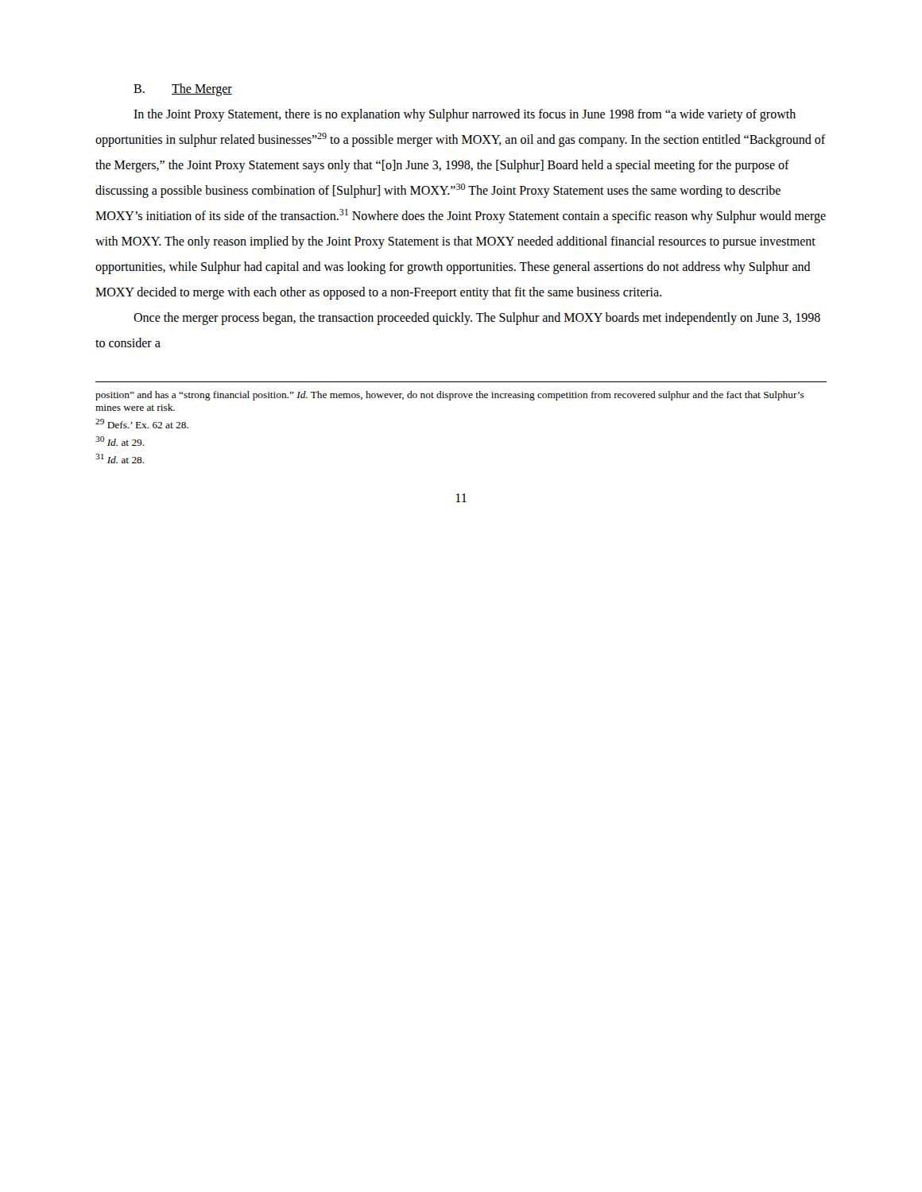B. The Merger
In the Joint Proxy Statement, there is no explanation why Sulphur narrowed its focus in June 1998 from “a wide variety of growth opportunities in sulphur related businesses”29 to a possible merger with MOXY, an oil and gas company. In the section entitled “Background of the Mergers,” the Joint Proxy Statement says only that “[o]n June 3, 1998, the [Sulphur] Board held a special meeting for the purpose of discussing a possible business combination of [Sulphur] with MOXY.”30 The Joint Proxy Statement uses the same wording to describe MOXY’s initiation of its side of the transaction.31 Nowhere does the Joint Proxy Statement contain a specific reason why Sulphur would merge with MOXY. The only reason implied by the Joint Proxy Statement is that MOXY needed additional financial resources to pursue investment opportunities, while Sulphur had capital and was looking for growth opportunities. These general assertions do not address why Sulphur and MOXY decided to merge with each other as opposed to a non-Freeport entity that fit the same business criteria.
Once the merger process began, the transaction proceeded quickly. The Sulphur and MOXY boards met independently on June 3, 1998 to consider a
position” and has a “strong financial position.” Id. The memos, however, do not disprove the increasing competition from recovered sulphur and the fact that Sulphur’s mines were at risk.
29 Defs.’ Ex. 62 at 28.
30 Id. at 29.
31 Id. at 28.
11